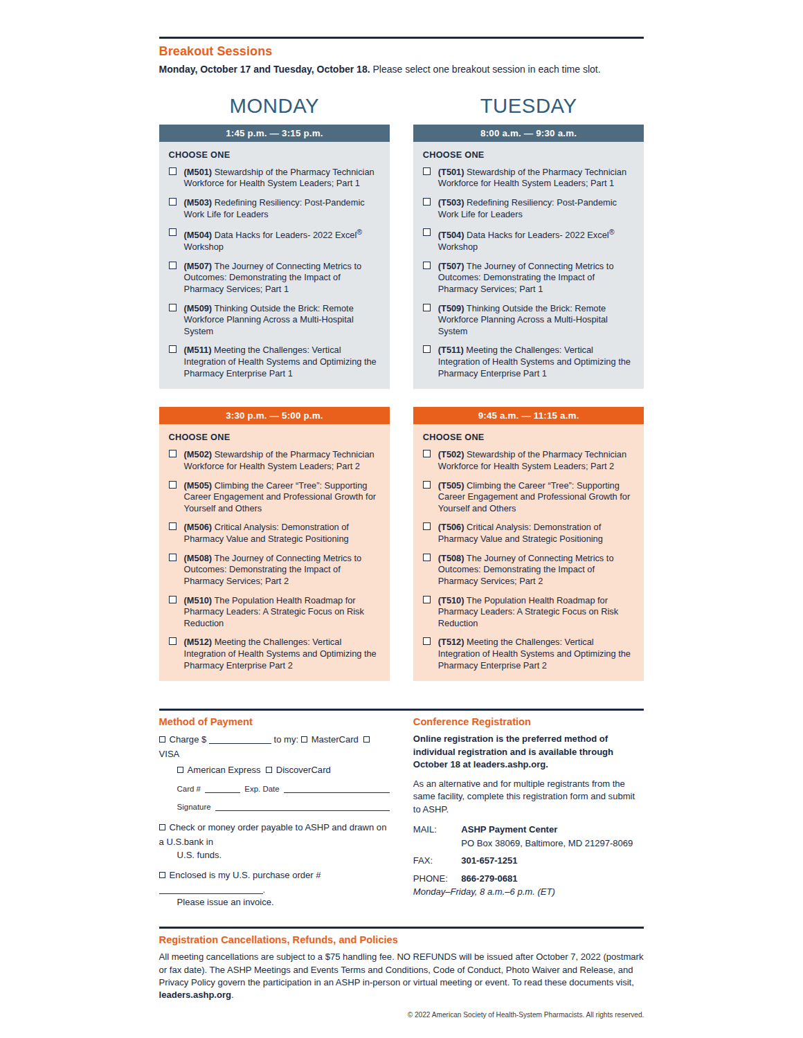Breakout Sessions
Monday, October 17 and Tuesday, October 18. Please select one breakout session in each time slot.
MONDAY
TUESDAY
1:45 p.m. — 3:15 p.m.
CHOOSE ONE
(M501) Stewardship of the Pharmacy Technician Workforce for Health System Leaders; Part 1
(M503) Redefining Resiliency: Post-Pandemic Work Life for Leaders
(M504) Data Hacks for Leaders- 2022 Excel® Workshop
(M507) The Journey of Connecting Metrics to Outcomes: Demonstrating the Impact of Pharmacy Services; Part 1
(M509) Thinking Outside the Brick: Remote Workforce Planning Across a Multi-Hospital System
(M511) Meeting the Challenges: Vertical Integration of Health Systems and Optimizing the Pharmacy Enterprise Part 1
3:30 p.m. — 5:00 p.m.
CHOOSE ONE
(M502) Stewardship of the Pharmacy Technician Workforce for Health System Leaders; Part 2
(M505) Climbing the Career “Tree”: Supporting Career Engagement and Professional Growth for Yourself and Others
(M506) Critical Analysis: Demonstration of Pharmacy Value and Strategic Positioning
(M508) The Journey of Connecting Metrics to Outcomes: Demonstrating the Impact of Pharmacy Services; Part 2
(M510) The Population Health Roadmap for Pharmacy Leaders: A Strategic Focus on Risk Reduction
(M512) Meeting the Challenges: Vertical Integration of Health Systems and Optimizing the Pharmacy Enterprise Part 2
8:00 a.m. — 9:30 a.m.
CHOOSE ONE
(T501) Stewardship of the Pharmacy Technician Workforce for Health System Leaders; Part 1
(T503) Redefining Resiliency: Post-Pandemic Work Life for Leaders
(T504) Data Hacks for Leaders- 2022 Excel® Workshop
(T507) The Journey of Connecting Metrics to Outcomes: Demonstrating the Impact of Pharmacy Services; Part 1
(T509) Thinking Outside the Brick: Remote Workforce Planning Across a Multi-Hospital System
(T511) Meeting the Challenges: Vertical Integration of Health Systems and Optimizing the Pharmacy Enterprise Part 1
9:45 a.m. — 11:15 a.m.
CHOOSE ONE
(T502) Stewardship of the Pharmacy Technician Workforce for Health System Leaders; Part 2
(T505) Climbing the Career “Tree”: Supporting Career Engagement and Professional Growth for Yourself and Others
(T506) Critical Analysis: Demonstration of Pharmacy Value and Strategic Positioning
(T508) The Journey of Connecting Metrics to Outcomes: Demonstrating the Impact of Pharmacy Services; Part 2
(T510) The Population Health Roadmap for Pharmacy Leaders: A Strategic Focus on Risk Reduction
(T512) Meeting the Challenges: Vertical Integration of Health Systems and Optimizing the Pharmacy Enterprise Part 2
Method of Payment
Charge $ to my: MasterCard VISA
American Express DiscoverCard
Card # Exp. Date
Signature
Check or money order payable to ASHP and drawn on a U.S.bank in
U.S. funds.
Enclosed is my U.S. purchase order # .
Please issue an invoice.
Conference Registration
Online registration is the preferred method of individual registration and is available through October 18 at leaders.ashp.org.
As an alternative and for multiple registrants from the same facility, complete this registration form and submit to ASHP.
MAIL:
ASHP Payment Center
PO Box 38069, Baltimore, MD 21297-8069
FAX:
301-657-1251
PHONE:
866-279-0681
Monday–Friday, 8 a.m.–6 p.m. (ET)
Registration Cancellations, Refunds, and Policies
All meeting cancellations are subject to a $75 handling fee. NO REFUNDS will be issued after October 7, 2022 (postmark or fax date). The ASHP Meetings and Events Terms and Conditions, Code of Conduct, Photo Waiver and Release, and Privacy Policy govern the participation in an ASHP in-person or virtual meeting or event. To read these documents visit, leaders.ashp.org.
© 2022 American Society of Health-System Pharmacists. All rights reserved.